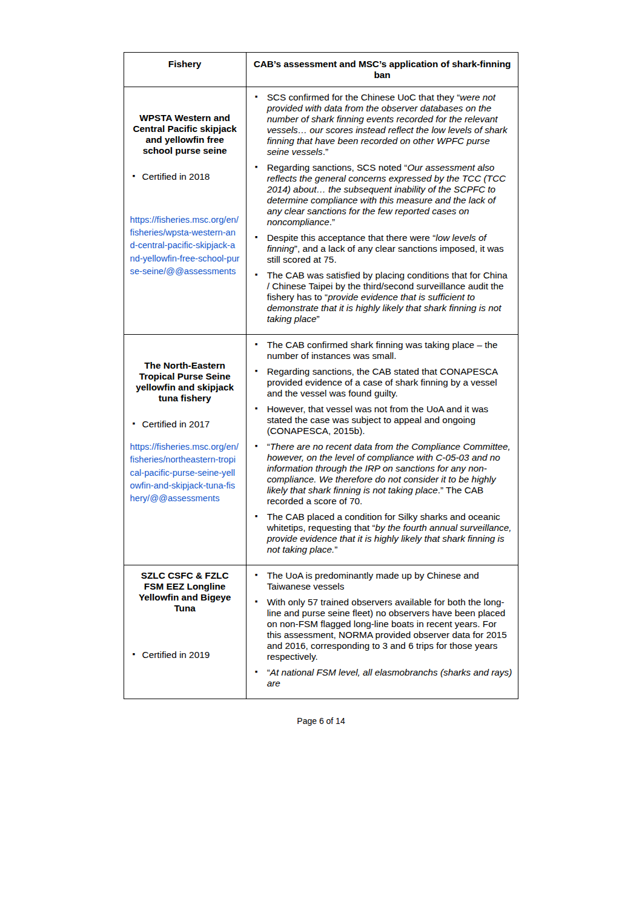| Fishery | CAB’s assessment and MSC’s application of shark-finning ban |
| --- | --- |
| WPSTA Western and Central Pacific skipjack and yellowfin free school purse seine Certified in 2018 https://fisheries.msc.org/en/fisheries/wpsta-western-and-central-pacific-skipjack-and-yellowfin-free-school-purse-seine/@@assessments | SCS confirmed for the Chinese UoC that they “ were not provided with data from the observer databases on the number of shark finning events recorded for the relevant vessels… our scores instead reflect the low levels of shark finning that have been recorded on other WPFC purse seine vessels .” Regarding sanctions, SCS noted “ Our assessment also reflects the general concerns expressed by the TCC (TCC 2014) about… the subsequent inability of the SCPFC to determine compliance with this measure and the lack of any clear sanctions for the few reported cases on noncompliance .” Despite this acceptance that there were “ low levels of finning ”, and a lack of any clear sanctions imposed, it was still scored at 75. The CAB was satisfied by placing conditions that for China / Chinese Taipei by the third/second surveillance audit the fishery has to “ provide evidence that is sufficient to demonstrate that it is highly likely that shark finning is not taking place ” |
| The North-Eastern Tropical Purse Seine yellowfin and skipjack tuna fishery Certified in 2017 https://fisheries.msc.org/en/fisheries/northeastern-tropical-pacific-purse-seine-yellowfin-and-skipjack-tuna-fishery/@@assessments | The CAB confirmed shark finning was taking place – the number of instances was small. Regarding sanctions, the CAB stated that CONAPESCA provided evidence of a case of shark finning by a vessel and the vessel was found guilty. However, that vessel was not from the UoA and it was stated the case was subject to appeal and ongoing (CONAPESCA, 2015b). “ There are no recent data from the Compliance Committee, however, on the level of compliance with C-05-03 and no information through the IRP on sanctions for any non-compliance. We therefore do not consider it to be highly likely that shark finning is not taking place .” The CAB recorded a score of 70. The CAB placed a condition for Silky sharks and oceanic whitetips, requesting that “ by the fourth annual surveillance, provide evidence that it is highly likely that shark finning is not taking place. ” |
| SZLC CSFC & FZLC FSM EEZ Longline Yellowfin and Bigeye Tuna Certified in 2019 | The UoA is predominantly made up by Chinese and Taiwanese vessels With only 57 trained observers available for both the long-line and purse seine fleet) no observers have been placed on non-FSM flagged long-line boats in recent years. For this assessment, NORMA provided observer data for 2015 and 2016, corresponding to 3 and 6 trips for those years respectively. “ At national FSM level, all elasmobranchs (sharks and rays) are |
Page 6 of 14